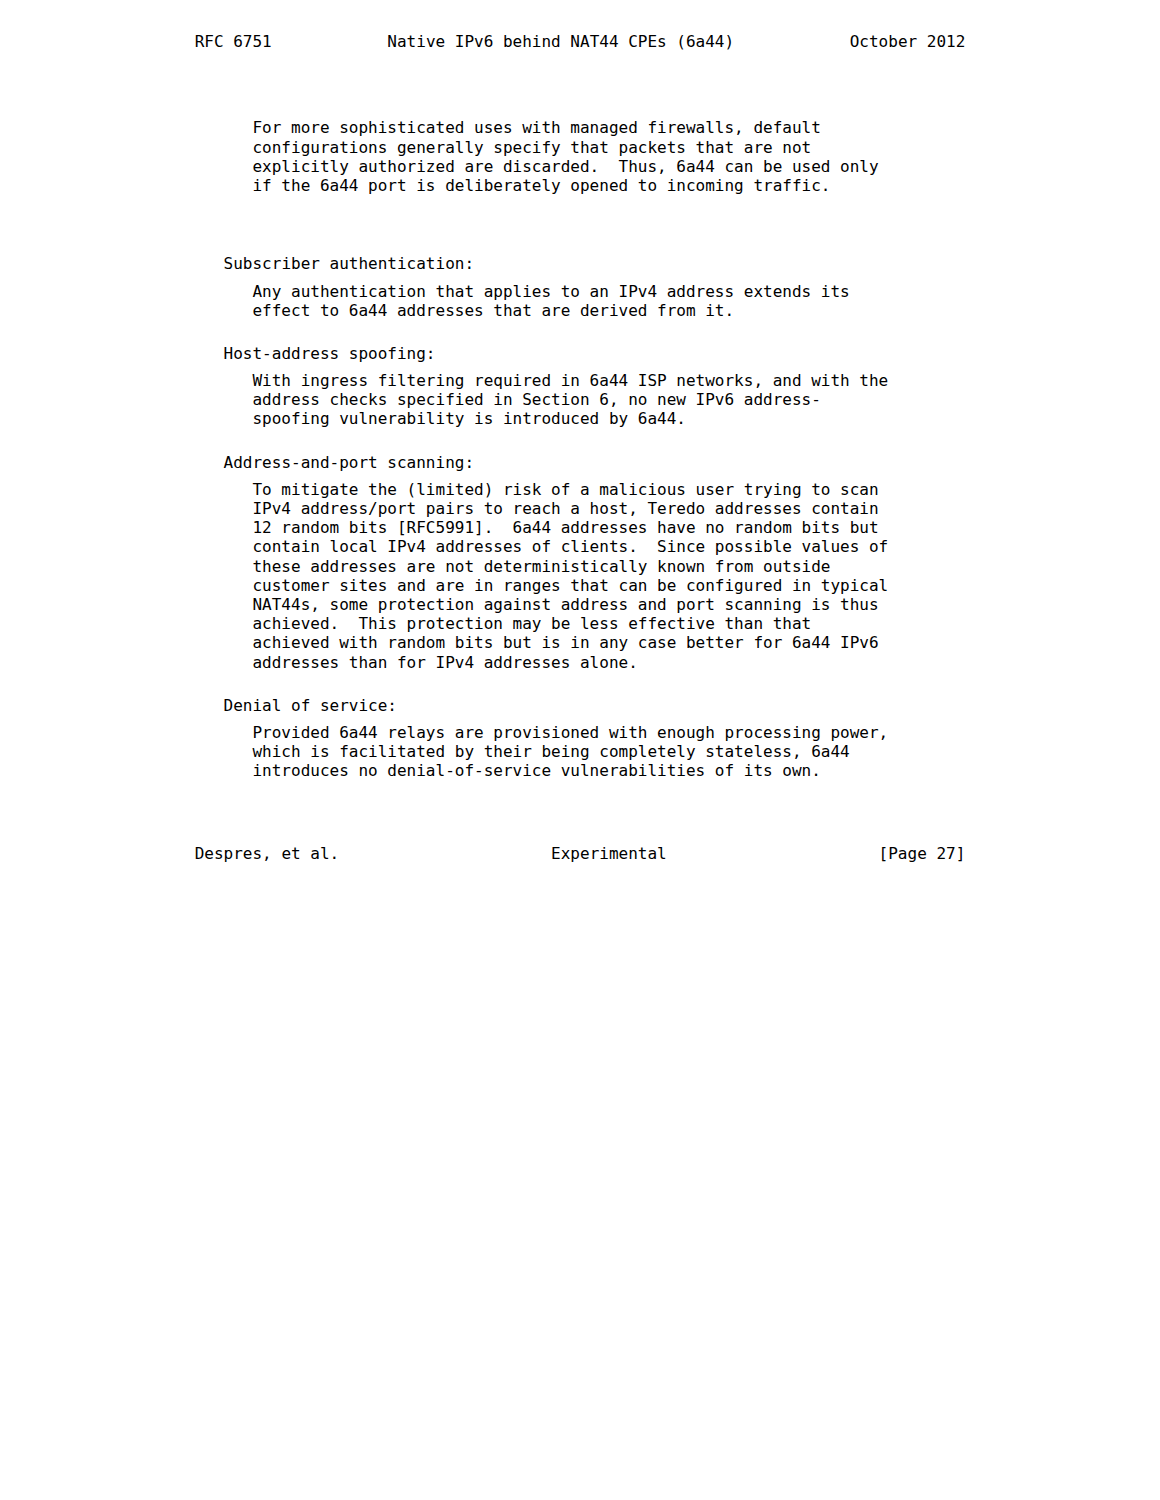RFC 6751 Native IPv6 behind NAT44 CPEs (6a44) October 2012
For more sophisticated uses with managed firewalls, default configurations generally specify that packets that are not explicitly authorized are discarded. Thus, 6a44 can be used only if the 6a44 port is deliberately opened to incoming traffic.
Subscriber authentication:
Any authentication that applies to an IPv4 address extends its effect to 6a44 addresses that are derived from it.
Host-address spoofing:
With ingress filtering required in 6a44 ISP networks, and with the address checks specified in Section 6, no new IPv6 address- spoofing vulnerability is introduced by 6a44.
Address-and-port scanning:
To mitigate the (limited) risk of a malicious user trying to scan IPv4 address/port pairs to reach a host, Teredo addresses contain 12 random bits [RFC5991]. 6a44 addresses have no random bits but contain local IPv4 addresses of clients. Since possible values of these addresses are not deterministically known from outside customer sites and are in ranges that can be configured in typical NAT44s, some protection against address and port scanning is thus achieved. This protection may be less effective than that achieved with random bits but is in any case better for 6a44 IPv6 addresses than for IPv4 addresses alone.
Denial of service:
Provided 6a44 relays are provisioned with enough processing power, which is facilitated by their being completely stateless, 6a44 introduces no denial-of-service vulnerabilities of its own.
Despres, et al. Experimental [Page 27]